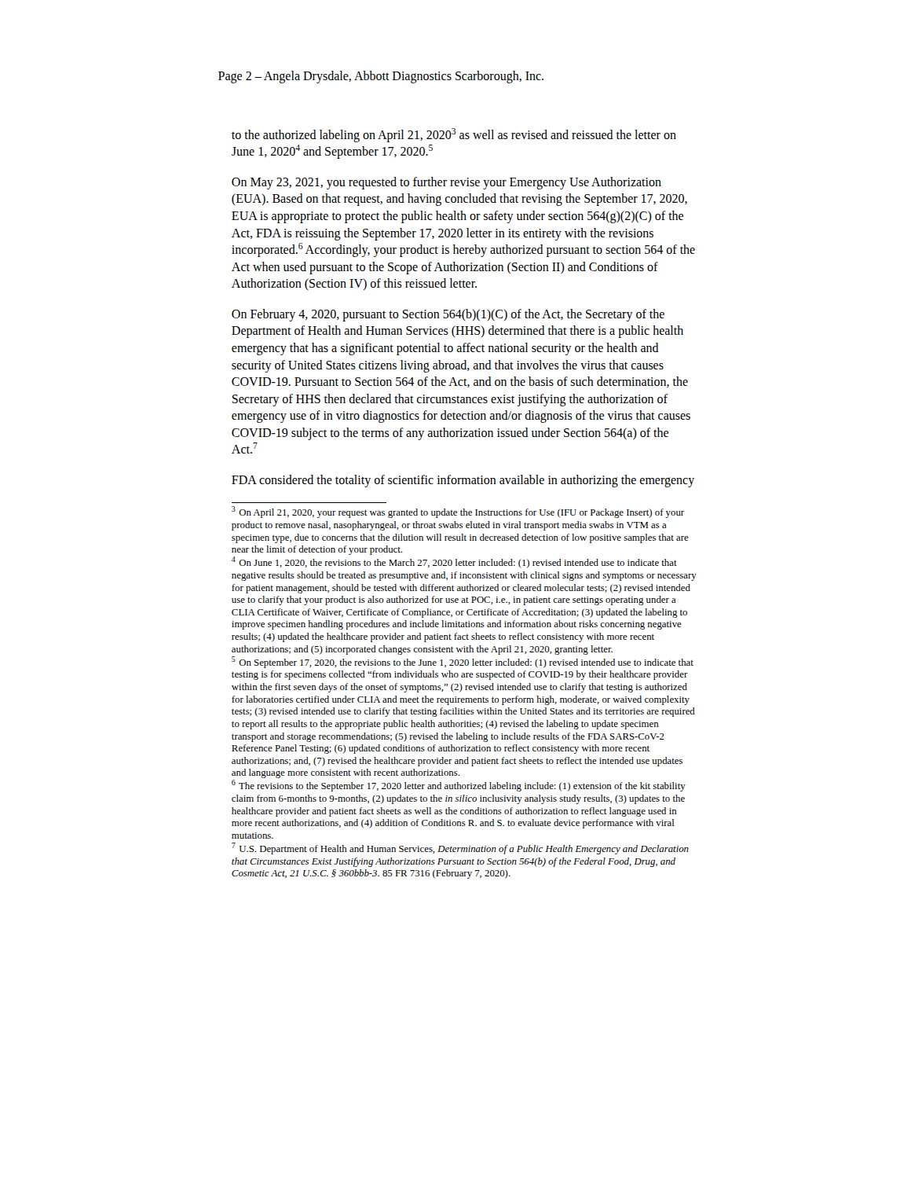Page 2 – Angela Drysdale, Abbott Diagnostics Scarborough, Inc.
to the authorized labeling on April 21, 20203 as well as revised and reissued the letter on June 1, 20204 and September 17, 2020.5
On May 23, 2021, you requested to further revise your Emergency Use Authorization (EUA). Based on that request, and having concluded that revising the September 17, 2020, EUA is appropriate to protect the public health or safety under section 564(g)(2)(C) of the Act, FDA is reissuing the September 17, 2020 letter in its entirety with the revisions incorporated.6 Accordingly, your product is hereby authorized pursuant to section 564 of the Act when used pursuant to the Scope of Authorization (Section II) and Conditions of Authorization (Section IV) of this reissued letter.
On February 4, 2020, pursuant to Section 564(b)(1)(C) of the Act, the Secretary of the Department of Health and Human Services (HHS) determined that there is a public health emergency that has a significant potential to affect national security or the health and security of United States citizens living abroad, and that involves the virus that causes COVID-19. Pursuant to Section 564 of the Act, and on the basis of such determination, the Secretary of HHS then declared that circumstances exist justifying the authorization of emergency use of in vitro diagnostics for detection and/or diagnosis of the virus that causes COVID-19 subject to the terms of any authorization issued under Section 564(a) of the Act.7
FDA considered the totality of scientific information available in authorizing the emergency
3 On April 21, 2020, your request was granted to update the Instructions for Use (IFU or Package Insert) of your product to remove nasal, nasopharyngeal, or throat swabs eluted in viral transport media swabs in VTM as a specimen type, due to concerns that the dilution will result in decreased detection of low positive samples that are near the limit of detection of your product.
4 On June 1, 2020, the revisions to the March 27, 2020 letter included: (1) revised intended use to indicate that negative results should be treated as presumptive and, if inconsistent with clinical signs and symptoms or necessary for patient management, should be tested with different authorized or cleared molecular tests; (2) revised intended use to clarify that your product is also authorized for use at POC, i.e., in patient care settings operating under a CLIA Certificate of Waiver, Certificate of Compliance, or Certificate of Accreditation; (3) updated the labeling to improve specimen handling procedures and include limitations and information about risks concerning negative results; (4) updated the healthcare provider and patient fact sheets to reflect consistency with more recent authorizations; and (5) incorporated changes consistent with the April 21, 2020, granting letter.
5 On September 17, 2020, the revisions to the June 1, 2020 letter included: (1) revised intended use to indicate that testing is for specimens collected “from individuals who are suspected of COVID-19 by their healthcare provider within the first seven days of the onset of symptoms,” (2) revised intended use to clarify that testing is authorized for laboratories certified under CLIA and meet the requirements to perform high, moderate, or waived complexity tests; (3) revised intended use to clarify that testing facilities within the United States and its territories are required to report all results to the appropriate public health authorities; (4) revised the labeling to update specimen transport and storage recommendations; (5) revised the labeling to include results of the FDA SARS-CoV-2 Reference Panel Testing; (6) updated conditions of authorization to reflect consistency with more recent authorizations; and, (7) revised the healthcare provider and patient fact sheets to reflect the intended use updates and language more consistent with recent authorizations.
6 The revisions to the September 17, 2020 letter and authorized labeling include: (1) extension of the kit stability claim from 6-months to 9-months, (2) updates to the in silico inclusivity analysis study results, (3) updates to the healthcare provider and patient fact sheets as well as the conditions of authorization to reflect language used in more recent authorizations, and (4) addition of Conditions R. and S. to evaluate device performance with viral mutations.
7 U.S. Department of Health and Human Services, Determination of a Public Health Emergency and Declaration that Circumstances Exist Justifying Authorizations Pursuant to Section 564(b) of the Federal Food, Drug, and Cosmetic Act, 21 U.S.C. § 360bbb-3. 85 FR 7316 (February 7, 2020).